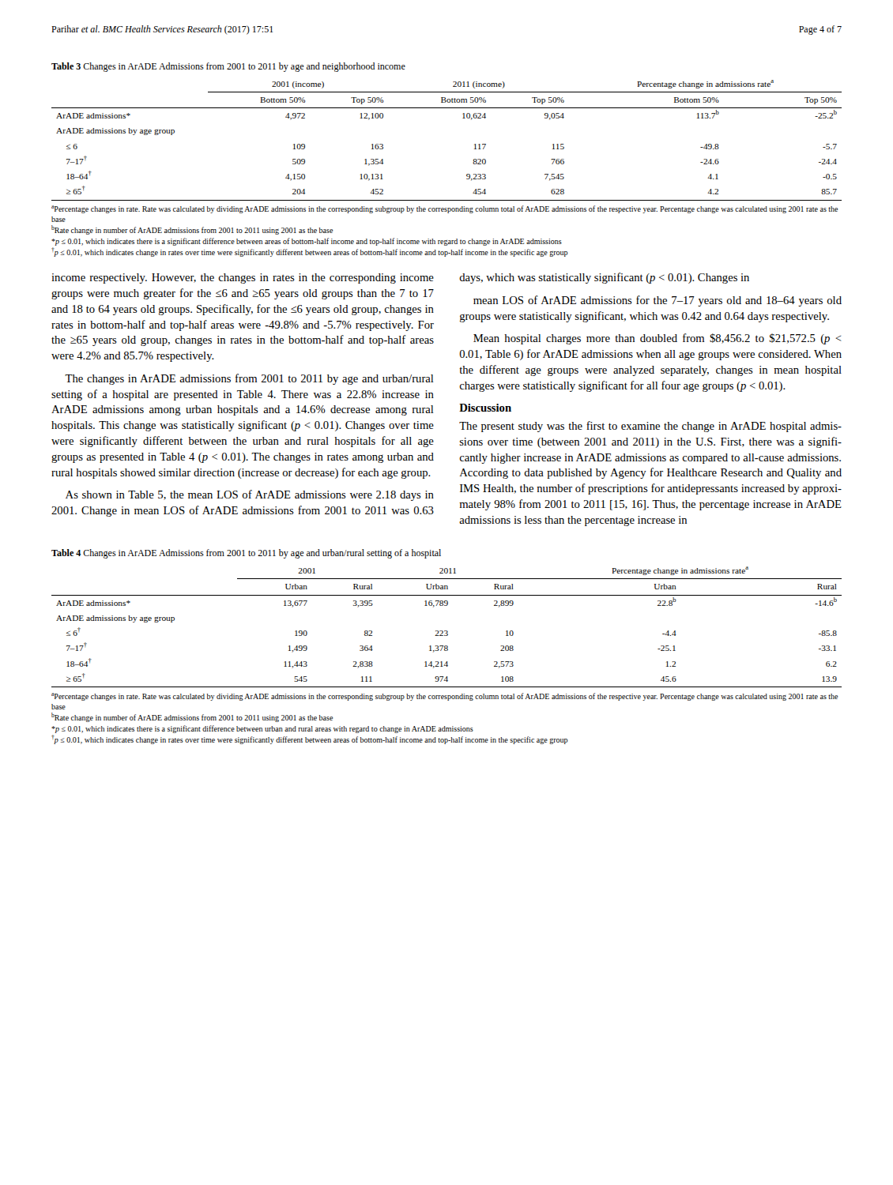Parihar et al. BMC Health Services Research (2017) 17:51
Page 4 of 7
Table 3 Changes in ArADE Admissions from 2001 to 2011 by age and neighborhood income
| | 2001 (income) | 2011 (income) | Percentage change in admissions rate a |
| --- | --- | --- | --- |
| | Bottom 50% | Top 50% | Bottom 50% | Top 50% | Bottom 50% | Top 50% |
| ArADE admissions* | 4,972 | 12,100 | 10,624 | 9,054 | 113.7 b | -25.2 b |
| ArADE admissions by age group |
| ≤ 6 | 109 | 163 | 117 | 115 | -49.8 | -5.7 |
| 7–17 † | 509 | 1,354 | 820 | 766 | -24.6 | -24.4 |
| 18–64 † | 4,150 | 10,131 | 9,233 | 7,545 | 4.1 | -0.5 |
| ≥ 65 † | 204 | 452 | 454 | 628 | 4.2 | 85.7 |
aPercentage changes in rate. Rate was calculated by dividing ArADE admissions in the corresponding subgroup by the corresponding column total of ArADE admissions of the respective year. Percentage change was calculated using 2001 rate as the base
bRate change in number of ArADE admissions from 2001 to 2011 using 2001 as the base
*p ≤ 0.01, which indicates there is a significant difference between areas of bottom-half income and top-half income with regard to change in ArADE admissions
†p ≤ 0.01, which indicates change in rates over time were significantly different between areas of bottom-half income and top-half income in the specific age group
income respectively. However, the changes in rates in the corresponding income groups were much greater for the ≤6 and ≥65 years old groups than the 7 to 17 and 18 to 64 years old groups. Specifically, for the ≤6 years old group, changes in rates in bottom-half and top-half areas were -49.8% and -5.7% respectively. For the ≥65 years old group, changes in rates in the bottom-half and top-half areas were 4.2% and 85.7% respectively.
The changes in ArADE admissions from 2001 to 2011 by age and urban/rural setting of a hospital are presented in Table 4. There was a 22.8% increase in ArADE admissions among urban hospitals and a 14.6% decrease among rural hospitals. This change was statistically significant (p < 0.01). Changes over time were significantly different between the urban and rural hospitals for all age groups as presented in Table 4 (p < 0.01). The changes in rates among urban and rural hospitals showed similar direction (increase or decrease) for each age group.
As shown in Table 5, the mean LOS of ArADE admissions were 2.18 days in 2001. Change in mean LOS of ArADE admissions from 2001 to 2011 was 0.63 days, which was statistically significant (p < 0.01). Changes in
mean LOS of ArADE admissions for the 7–17 years old and 18–64 years old groups were statistically significant, which was 0.42 and 0.64 days respectively.
Mean hospital charges more than doubled from $8,456.2 to $21,572.5 (p < 0.01, Table 6) for ArADE admissions when all age groups were considered. When the different age groups were analyzed separately, changes in mean hospital charges were statistically significant for all four age groups (p < 0.01).
Discussion
The present study was the first to examine the change in ArADE hospital admissions over time (between 2001 and 2011) in the U.S. First, there was a significantly higher increase in ArADE admissions as compared to all-cause admissions. According to data published by Agency for Healthcare Research and Quality and IMS Health, the number of prescriptions for antidepressants increased by approximately 98% from 2001 to 2011 [15, 16]. Thus, the percentage increase in ArADE admissions is less than the percentage increase in
Table 4 Changes in ArADE Admissions from 2001 to 2011 by age and urban/rural setting of a hospital
| | 2001 | 2011 | Percentage change in admissions rate a |
| --- | --- | --- | --- |
| | Urban | Rural | Urban | Rural | Urban | Rural |
| ArADE admissions* | 13,677 | 3,395 | 16,789 | 2,899 | 22.8 b | -14.6 b |
| ArADE admissions by age group |
| ≤ 6 † | 190 | 82 | 223 | 10 | -4.4 | -85.8 |
| 7–17 † | 1,499 | 364 | 1,378 | 208 | -25.1 | -33.1 |
| 18–64 † | 11,443 | 2,838 | 14,214 | 2,573 | 1.2 | 6.2 |
| ≥ 65 † | 545 | 111 | 974 | 108 | 45.6 | 13.9 |
aPercentage changes in rate. Rate was calculated by dividing ArADE admissions in the corresponding subgroup by the corresponding column total of ArADE admissions of the respective year. Percentage change was calculated using 2001 rate as the base
bRate change in number of ArADE admissions from 2001 to 2011 using 2001 as the base
*p ≤ 0.01, which indicates there is a significant difference between urban and rural areas with regard to change in ArADE admissions
†p ≤ 0.01, which indicates change in rates over time were significantly different between areas of bottom-half income and top-half income in the specific age group